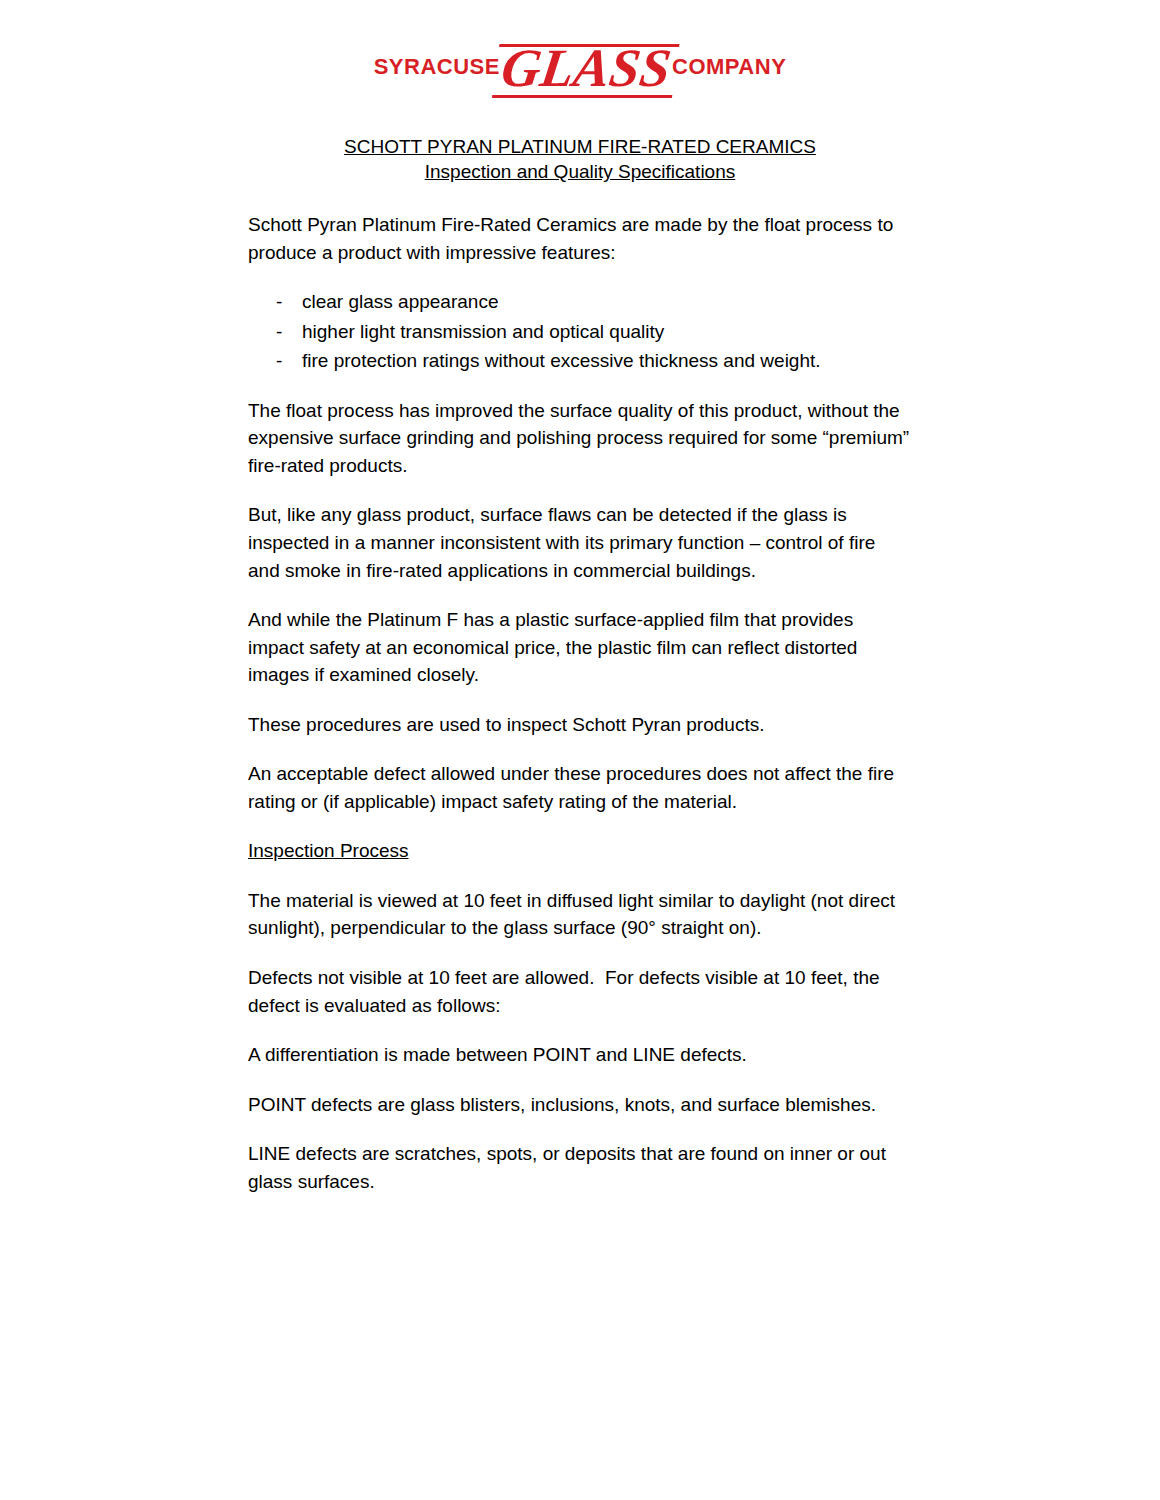SYRACUSE GLASS COMPANY
SCHOTT PYRAN PLATINUM FIRE-RATED CERAMICS Inspection and Quality Specifications
Schott Pyran Platinum Fire-Rated Ceramics are made by the float process to produce a product with impressive features:
clear glass appearance
higher light transmission and optical quality
fire protection ratings without excessive thickness and weight.
The float process has improved the surface quality of this product, without the expensive surface grinding and polishing process required for some “premium” fire-rated products.
But, like any glass product, surface flaws can be detected if the glass is inspected in a manner inconsistent with its primary function – control of fire and smoke in fire-rated applications in commercial buildings.
And while the Platinum F has a plastic surface-applied film that provides impact safety at an economical price, the plastic film can reflect distorted images if examined closely.
These procedures are used to inspect Schott Pyran products.
An acceptable defect allowed under these procedures does not affect the fire rating or (if applicable) impact safety rating of the material.
Inspection Process
The material is viewed at 10 feet in diffused light similar to daylight (not direct sunlight), perpendicular to the glass surface (90° straight on).
Defects not visible at 10 feet are allowed. For defects visible at 10 feet, the defect is evaluated as follows:
A differentiation is made between POINT and LINE defects.
POINT defects are glass blisters, inclusions, knots, and surface blemishes.
LINE defects are scratches, spots, or deposits that are found on inner or out glass surfaces.